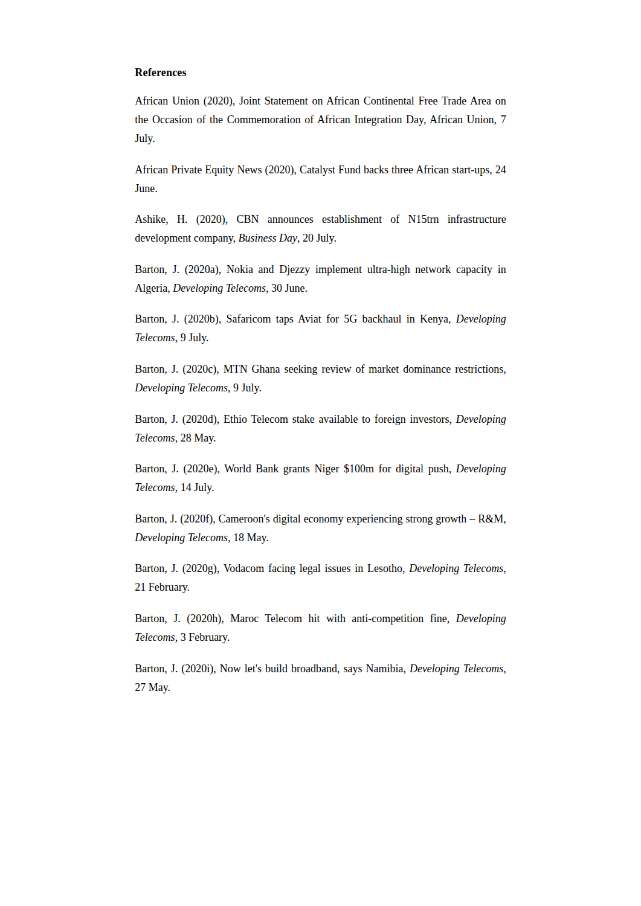References
African Union (2020), Joint Statement on African Continental Free Trade Area on the Occasion of the Commemoration of African Integration Day, African Union, 7 July.
African Private Equity News (2020), Catalyst Fund backs three African start-ups, 24 June.
Ashike, H. (2020), CBN announces establishment of N15trn infrastructure development company, Business Day, 20 July.
Barton, J. (2020a), Nokia and Djezzy implement ultra-high network capacity in Algeria, Developing Telecoms, 30 June.
Barton, J. (2020b), Safaricom taps Aviat for 5G backhaul in Kenya, Developing Telecoms, 9 July.
Barton, J. (2020c), MTN Ghana seeking review of market dominance restrictions, Developing Telecoms, 9 July.
Barton, J. (2020d), Ethio Telecom stake available to foreign investors, Developing Telecoms, 28 May.
Barton, J. (2020e), World Bank grants Niger $100m for digital push, Developing Telecoms, 14 July.
Barton, J. (2020f), Cameroon's digital economy experiencing strong growth – R&M, Developing Telecoms, 18 May.
Barton, J. (2020g), Vodacom facing legal issues in Lesotho, Developing Telecoms, 21 February.
Barton, J. (2020h), Maroc Telecom hit with anti-competition fine, Developing Telecoms, 3 February.
Barton, J. (2020i), Now let's build broadband, says Namibia, Developing Telecoms, 27 May.